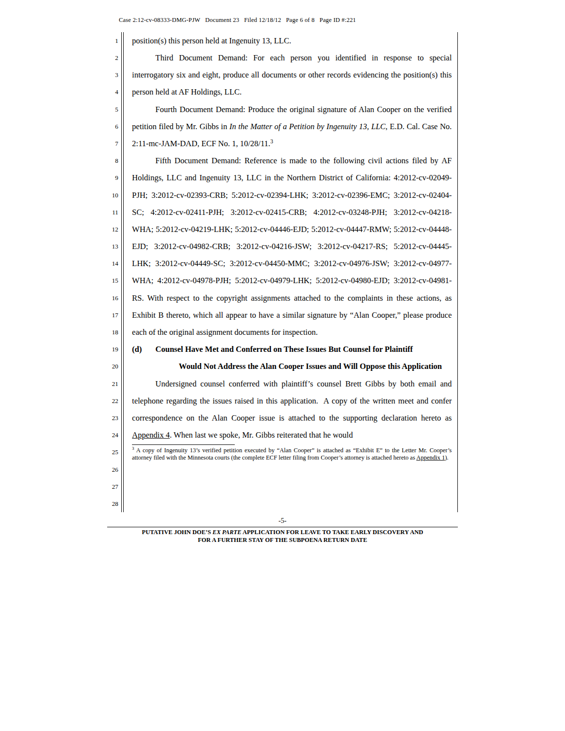Case 2:12-cv-08333-DMG-PJW Document 23 Filed 12/18/12 Page 6 of 8 Page ID #:221
1
2
3
4
5
6
7
8
9
10
11
12
13
14
15
16
17
18
19
20
21
22
23
24
25
26
27
28
position(s) this person held at Ingenuity 13, LLC.
Third Document Demand: For each person you identified in response to special interrogatory six and eight, produce all documents or other records evidencing the position(s) this person held at AF Holdings, LLC.
Fourth Document Demand: Produce the original signature of Alan Cooper on the verified petition filed by Mr. Gibbs in In the Matter of a Petition by Ingenuity 13, LLC, E.D. Cal. Case No. 2:11-mc-JAM-DAD, ECF No. 1, 10/28/11.3
Fifth Document Demand: Reference is made to the following civil actions filed by AF Holdings, LLC and Ingenuity 13, LLC in the Northern District of California: 4:2012-cv-02049-PJH; 3:2012-cv-02393-CRB; 5:2012-cv-02394-LHK; 3:2012-cv-02396-EMC; 3:2012-cv-02404-SC; 4:2012-cv-02411-PJH; 3:2012-cv-02415-CRB; 4:2012-cv-03248-PJH; 3:2012-cv-04218-WHA; 5:2012-cv-04219-LHK; 5:2012-cv-04446-EJD; 5:2012-cv-04447-RMW; 5:2012-cv-04448-EJD; 3:2012-cv-04982-CRB; 3:2012-cv-04216-JSW; 3:2012-cv-04217-RS; 5:2012-cv-04445-LHK; 3:2012-cv-04449-SC; 3:2012-cv-04450-MMC; 3:2012-cv-04976-JSW; 3:2012-cv-04977-WHA; 4:2012-cv-04978-PJH; 5:2012-cv-04979-LHK; 5:2012-cv-04980-EJD; 3:2012-cv-04981-RS. With respect to the copyright assignments attached to the complaints in these actions, as Exhibit B thereto, which all appear to have a similar signature by “Alan Cooper,” please produce each of the original assignment documents for inspection.
(d) Counsel Have Met and Conferred on These Issues But Counsel for Plaintiff
Would Not Address the Alan Cooper Issues and Will Oppose this Application
Undersigned counsel conferred with plaintiff’s counsel Brett Gibbs by both email and telephone regarding the issues raised in this application. A copy of the written meet and confer correspondence on the Alan Cooper issue is attached to the supporting declaration hereto as Appendix 4. When last we spoke, Mr. Gibbs reiterated that he would
3 A copy of Ingenuity 13’s verified petition executed by “Alan Cooper” is attached as “Exhibit E” to the Letter Mr. Cooper’s attorney filed with the Minnesota courts (the complete ECF letter filing from Cooper’s attorney is attached hereto as Appendix 1).
-5-
PUTATIVE JOHN DOE’S EX PARTE APPLICATION FOR LEAVE TO TAKE EARLY DISCOVERY AND
FOR A FURTHER STAY OF THE SUBPOENA RETURN DATE